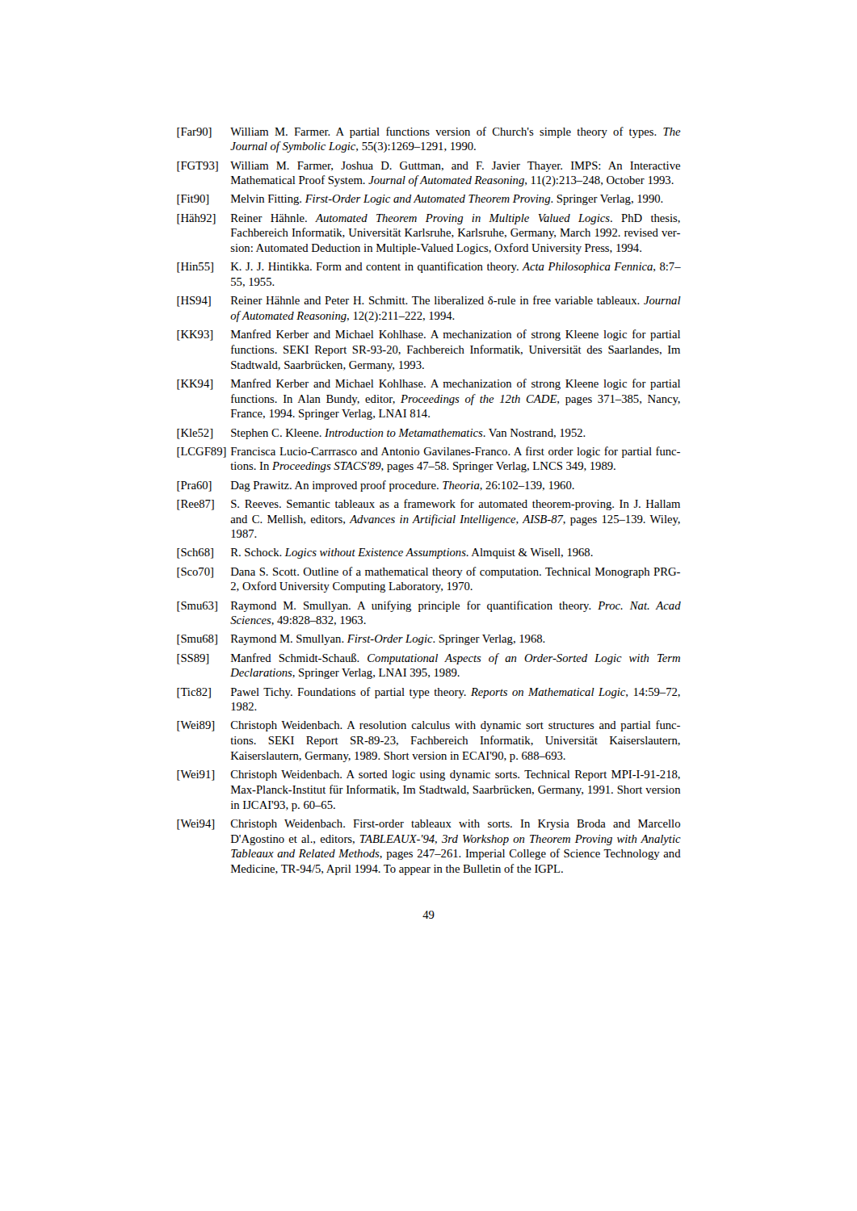[Far90]
William M. Farmer. A partial functions version of Church's simple theory of types. The Journal of Symbolic Logic, 55(3):1269–1291, 1990.
[FGT93]
William M. Farmer, Joshua D. Guttman, and F. Javier Thayer. IMPS: An Interactive Mathematical Proof System. Journal of Automated Reasoning, 11(2):213–248, October 1993.
[Fit90]
Melvin Fitting. First-Order Logic and Automated Theorem Proving. Springer Verlag, 1990.
[Häh92]
Reiner Hähnle. Automated Theorem Proving in Multiple Valued Logics. PhD thesis, Fachbereich Informatik, Universität Karlsruhe, Karlsruhe, Germany, March 1992. revised version: Automated Deduction in Multiple-Valued Logics, Oxford University Press, 1994.
[Hin55]
K. J. J. Hintikka. Form and content in quantification theory. Acta Philosophica Fennica, 8:7–55, 1955.
[HS94]
Reiner Hähnle and Peter H. Schmitt. The liberalized δ-rule in free variable tableaux. Journal of Automated Reasoning, 12(2):211–222, 1994.
[KK93]
Manfred Kerber and Michael Kohlhase. A mechanization of strong Kleene logic for partial functions. SEKI Report SR-93-20, Fachbereich Informatik, Universität des Saarlandes, Im Stadtwald, Saarbrücken, Germany, 1993.
[KK94]
Manfred Kerber and Michael Kohlhase. A mechanization of strong Kleene logic for partial functions. In Alan Bundy, editor, Proceedings of the 12th CADE, pages 371–385, Nancy, France, 1994. Springer Verlag, LNAI 814.
[Kle52]
Stephen C. Kleene. Introduction to Metamathematics. Van Nostrand, 1952.
[LCGF89]
Francisca Lucio-Carrrasco and Antonio Gavilanes-Franco. A first order logic for partial functions. In Proceedings STACS'89, pages 47–58. Springer Verlag, LNCS 349, 1989.
[Pra60]
Dag Prawitz. An improved proof procedure. Theoria, 26:102–139, 1960.
[Ree87]
S. Reeves. Semantic tableaux as a framework for automated theorem-proving. In J. Hallam and C. Mellish, editors, Advances in Artificial Intelligence, AISB-87, pages 125–139. Wiley, 1987.
[Sch68]
R. Schock. Logics without Existence Assumptions. Almquist & Wisell, 1968.
[Sco70]
Dana S. Scott. Outline of a mathematical theory of computation. Technical Monograph PRG-2, Oxford University Computing Laboratory, 1970.
[Smu63]
Raymond M. Smullyan. A unifying principle for quantification theory. Proc. Nat. Acad Sciences, 49:828–832, 1963.
[Smu68]
Raymond M. Smullyan. First-Order Logic. Springer Verlag, 1968.
[SS89]
Manfred Schmidt-Schauß. Computational Aspects of an Order-Sorted Logic with Term Declarations, Springer Verlag, LNAI 395, 1989.
[Tic82]
Pawel Tichy. Foundations of partial type theory. Reports on Mathematical Logic, 14:59–72, 1982.
[Wei89]
Christoph Weidenbach. A resolution calculus with dynamic sort structures and partial functions. SEKI Report SR-89-23, Fachbereich Informatik, Universität Kaiserslautern, Kaiserslautern, Germany, 1989. Short version in ECAI'90, p. 688–693.
[Wei91]
Christoph Weidenbach. A sorted logic using dynamic sorts. Technical Report MPI-I-91-218, Max-Planck-Institut für Informatik, Im Stadtwald, Saarbrücken, Germany, 1991. Short version in IJCAI'93, p. 60–65.
[Wei94]
Christoph Weidenbach. First-order tableaux with sorts. In Krysia Broda and Marcello D'Agostino et al., editors, TABLEAUX-'94, 3rd Workshop on Theorem Proving with Analytic Tableaux and Related Methods, pages 247–261. Imperial College of Science Technology and Medicine, TR-94/5, April 1994. To appear in the Bulletin of the IGPL.
49